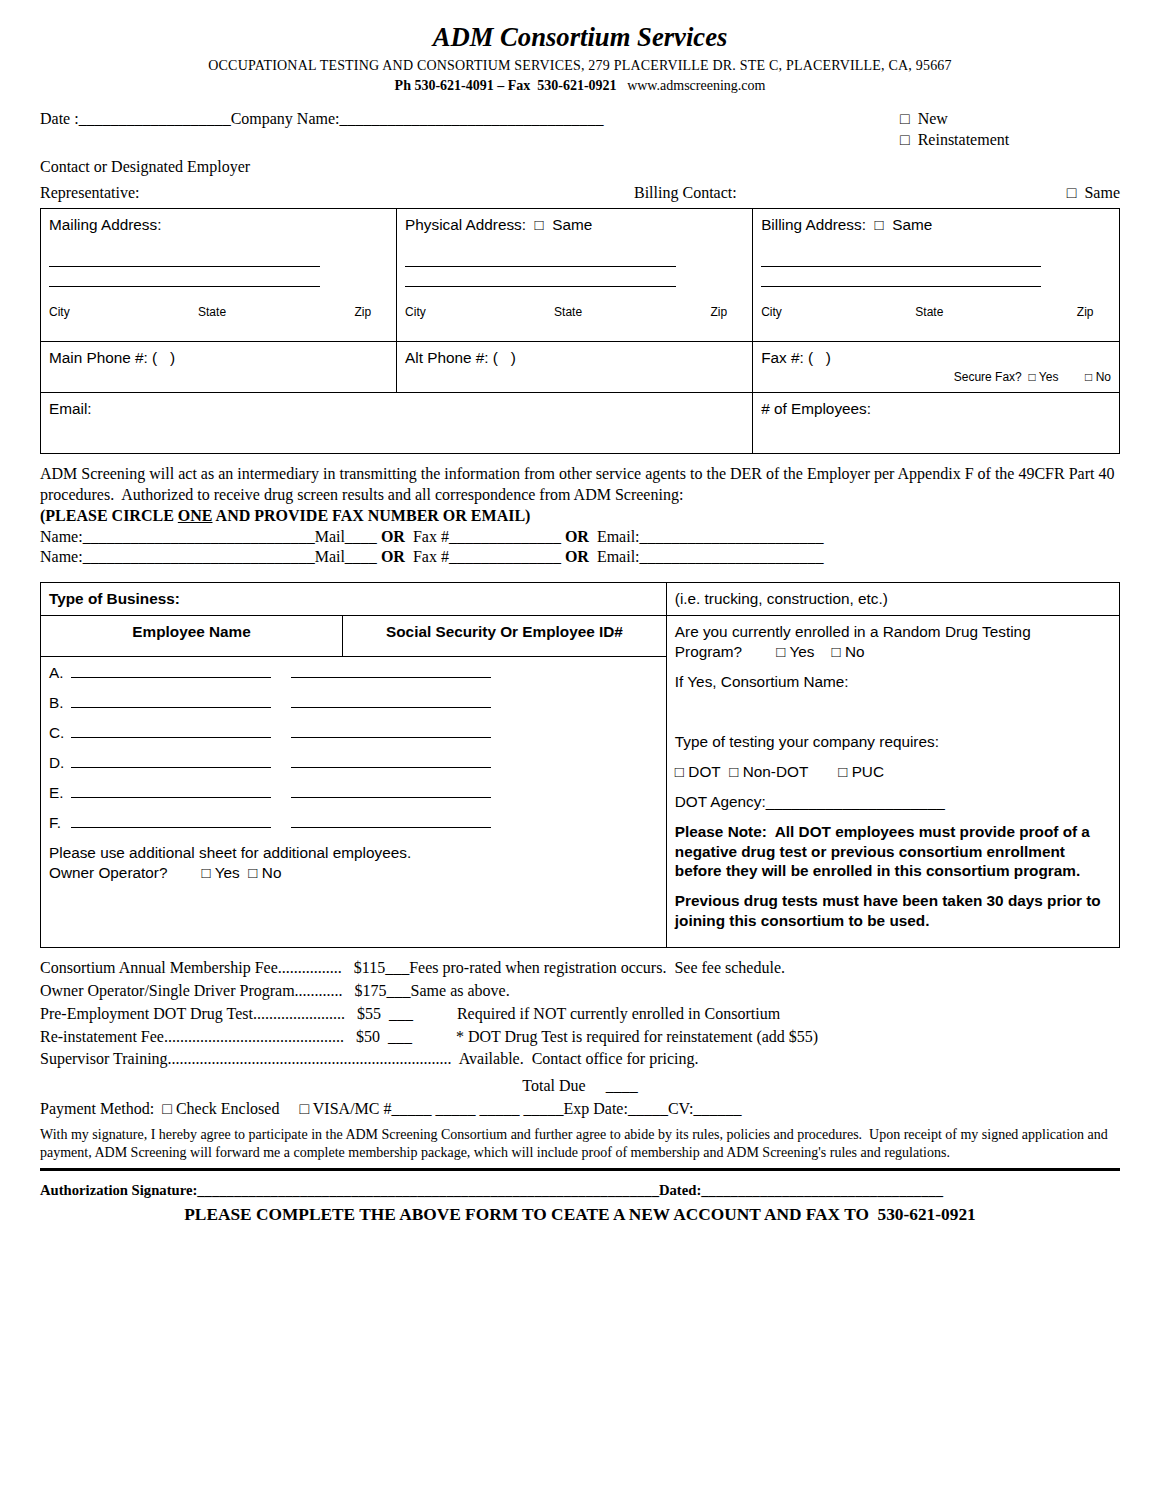ADM Consortium Services
OCCUPATIONAL TESTING AND CONSORTIUM SERVICES, 279 PLACERVILLE DR. STE C, PLACERVILLE, CA, 95667
Ph 530-621-4091 – Fax 530-621-0921 www.admscreening.com
Date :___________________Company Name:_________________________________
□ New
□ Reinstatement
Contact or Designated Employer
Representative:
Billing Contact: □ Same
| Mailing Address: City State Zip | Physical Address: □ Same City State Zip | Billing Address: □ Same City State Zip |
| Main Phone #: ( ) | Alt Phone #: ( ) | Fax #: ( ) Secure Fax? □ Yes □ No |
| Email: | # of Employees: |
ADM Screening will act as an intermediary in transmitting the information from other service agents to the DER of the Employer per Appendix F of the 49CFR Part 40 procedures. Authorized to receive drug screen results and all correspondence from ADM Screening:
(PLEASE CIRCLE ONE AND PROVIDE FAX NUMBER OR EMAIL)
Name:_____________________________Mail____ OR Fax #______________ OR Email:_______________________
Name:_____________________________Mail____ OR Fax #______________ OR Email:_______________________
| Type of Business: | (i.e. trucking, construction, etc.) |
| Employee Name | Social Security Or Employee ID# | Are you currently enrolled in a Random Drug Testing Program? □ Yes □ No If Yes, Consortium Name: Type of testing your company requires: □ DOT □ Non-DOT □ PUC DOT Agency:_____________________ Please Note: All DOT employees must provide proof of a negative drug test or previous consortium enrollment before they will be enrolled in this consortium program. Previous drug tests must have been taken 30 days prior to joining this consortium to be used. |
| A. B. C. D. E. F. Please use additional sheet for additional employees. Owner Operator? □ Yes □ No |
Consortium Annual Membership Fee................ $115___Fees pro-rated when registration occurs. See fee schedule.
Owner Operator/Single Driver Program............ $175___Same as above.
Pre-Employment DOT Drug Test....................... $55 ___ Required if NOT currently enrolled in Consortium
Re-instatement Fee............................................. $50 ___ * DOT Drug Test is required for reinstatement (add $55)
Supervisor Training....................................................................... Available. Contact office for pricing.
Total Due ____
Payment Method: □ Check Enclosed □ VISA/MC #_____ _____ _____ _____Exp Date:_____CV:______
With my signature, I hereby agree to participate in the ADM Screening Consortium and further agree to abide by its rules, policies and procedures. Upon receipt of my signed application and payment, ADM Screening will forward me a complete membership package, which will include proof of membership and ADM Screening's rules and regulations.
Authorization Signature:_______________________________________________________________Dated:_________________________________
PLEASE COMPLETE THE ABOVE FORM TO CEATE A NEW ACCOUNT AND FAX TO 530-621-0921